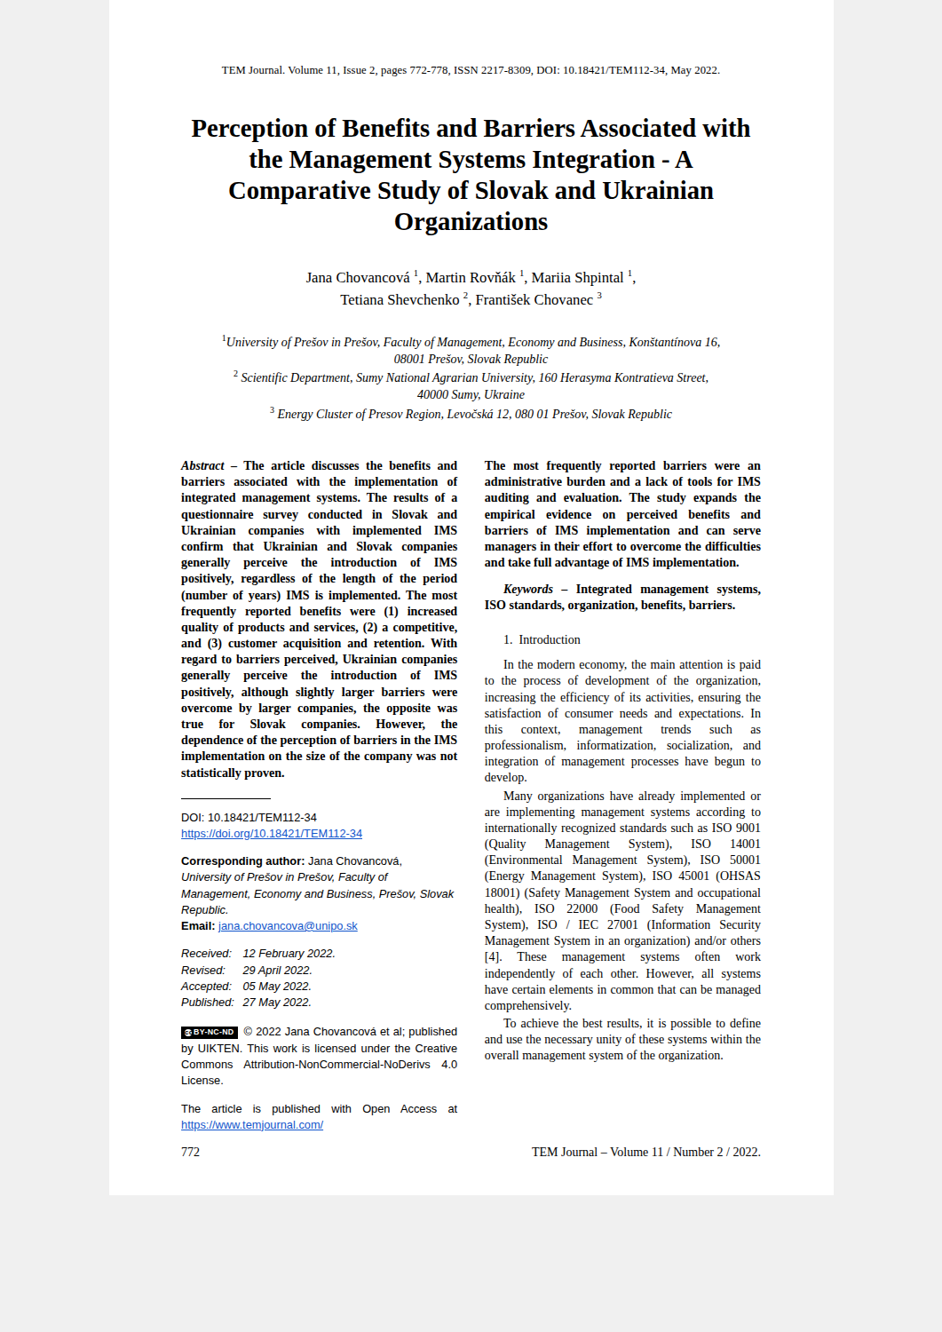TEM Journal. Volume 11, Issue 2, pages 772-778, ISSN 2217-8309, DOI: 10.18421/TEM112-34, May 2022.
Perception of Benefits and Barriers Associated with the Management Systems Integration - A Comparative Study of Slovak and Ukrainian Organizations
Jana Chovancová 1, Martin Rovňák 1, Mariia Shpintal 1,
Tetiana Shevchenko 2, František Chovanec 3
1University of Prešov in Prešov, Faculty of Management, Economy and Business, Konštantínova 16,
08001 Prešov, Slovak Republic
2 Scientific Department, Sumy National Agrarian University, 160 Herasyma Kontratieva Street,
40000 Sumy, Ukraine
3 Energy Cluster of Presov Region, Levočská 12, 080 01 Prešov, Slovak Republic
Abstract – The article discusses the benefits and barriers associated with the implementation of integrated management systems. The results of a questionnaire survey conducted in Slovak and Ukrainian companies with implemented IMS confirm that Ukrainian and Slovak companies generally perceive the introduction of IMS positively, regardless of the length of the period (number of years) IMS is implemented. The most frequently reported benefits were (1) increased quality of products and services, (2) a competitive, and (3) customer acquisition and retention. With regard to barriers perceived, Ukrainian companies generally perceive the introduction of IMS positively, although slightly larger barriers were overcome by larger companies, the opposite was true for Slovak companies. However, the dependence of the perception of barriers in the IMS implementation on the size of the company was not statistically proven.
DOI: 10.18421/TEM112-34
https://doi.org/10.18421/TEM112-34
Corresponding author: Jana Chovancová,
University of Prešov in Prešov, Faculty of Management, Economy and Business, Prešov, Slovak Republic.
Email: jana.chovancova@unipo.sk
| Received: | 12 February 2022. |
| Revised: | 29 April 2022. |
| Accepted: | 05 May 2022. |
| Published: | 27 May 2022. |
cc BY-NC-ND © 2022 Jana Chovancová et al; published by UIKTEN. This work is licensed under the Creative Commons Attribution-NonCommercial-NoDerivs 4.0 License.
The article is published with Open Access at https://www.temjournal.com/
The most frequently reported barriers were an administrative burden and a lack of tools for IMS auditing and evaluation. The study expands the empirical evidence on perceived benefits and barriers of IMS implementation and can serve managers in their effort to overcome the difficulties and take full advantage of IMS implementation.
Keywords – Integrated management systems, ISO standards, organization, benefits, barriers.
1. Introduction
In the modern economy, the main attention is paid to the process of development of the organization, increasing the efficiency of its activities, ensuring the satisfaction of consumer needs and expectations. In this context, management trends such as professionalism, informatization, socialization, and integration of management processes have begun to develop.
Many organizations have already implemented or are implementing management systems according to internationally recognized standards such as ISO 9001 (Quality Management System), ISO 14001 (Environmental Management System), ISO 50001 (Energy Management System), ISO 45001 (OHSAS 18001) (Safety Management System and occupational health), ISO 22000 (Food Safety Management System), ISO / IEC 27001 (Information Security Management System in an organization) and/or others [4]. These management systems often work independently of each other. However, all systems have certain elements in common that can be managed comprehensively.
To achieve the best results, it is possible to define and use the necessary unity of these systems within the overall management system of the organization.
772
TEM Journal – Volume 11 / Number 2 / 2022.